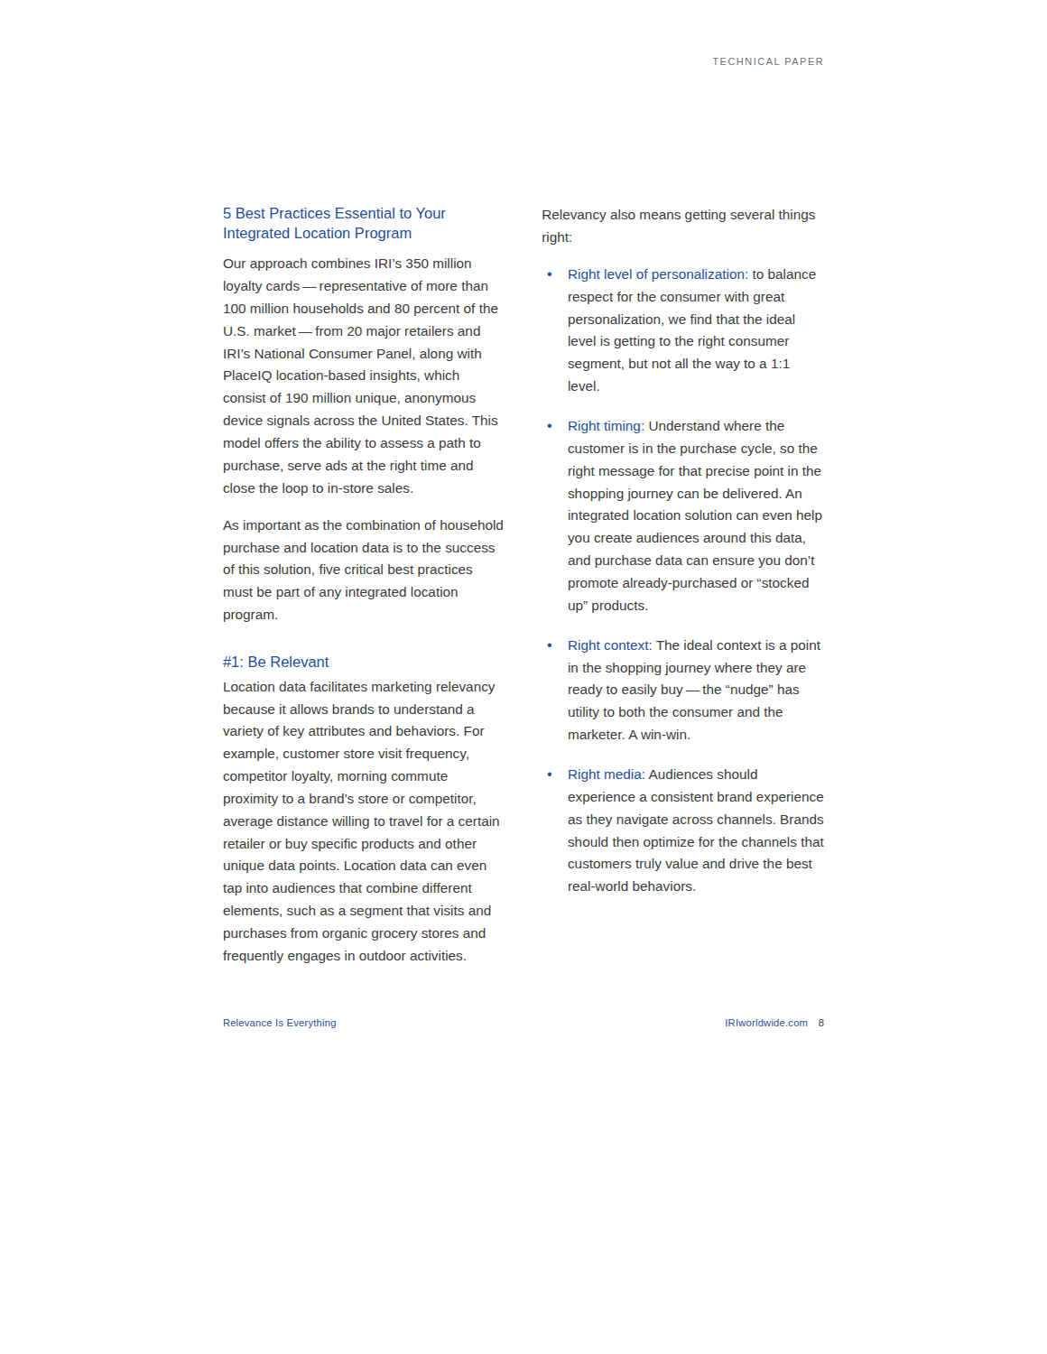Technical Paper
5 Best Practices Essential to Your Integrated Location Program
Our approach combines IRI’s 350 million loyalty cards — representative of more than 100 million households and 80 percent of the U.S. market — from 20 major retailers and IRI’s National Consumer Panel, along with PlaceIQ location-based insights, which consist of 190 million unique, anonymous device signals across the United States. This model offers the ability to assess a path to purchase, serve ads at the right time and close the loop to in-store sales.
As important as the combination of household purchase and location data is to the success of this solution, five critical best practices must be part of any integrated location program.
#1: Be Relevant
Location data facilitates marketing relevancy because it allows brands to understand a variety of key attributes and behaviors. For example, customer store visit frequency, competitor loyalty, morning commute proximity to a brand’s store or competitor, average distance willing to travel for a certain retailer or buy specific products and other unique data points. Location data can even tap into audiences that combine different elements, such as a segment that visits and purchases from organic grocery stores and frequently engages in outdoor activities.
Relevancy also means getting several things right:
Right level of personalization: to balance respect for the consumer with great personalization, we find that the ideal level is getting to the right consumer segment, but not all the way to a 1:1 level.
Right timing: Understand where the customer is in the purchase cycle, so the right message for that precise point in the shopping journey can be delivered. An integrated location solution can even help you create audiences around this data, and purchase data can ensure you don’t promote already-purchased or “stocked up” products.
Right context: The ideal context is a point in the shopping journey where they are ready to easily buy — the “nudge” has utility to both the consumer and the marketer. A win-win.
Right media: Audiences should experience a consistent brand experience as they navigate across channels. Brands should then optimize for the channels that customers truly value and drive the best real-world behaviors.
Relevance Is Everything
IRIworldwide.com8